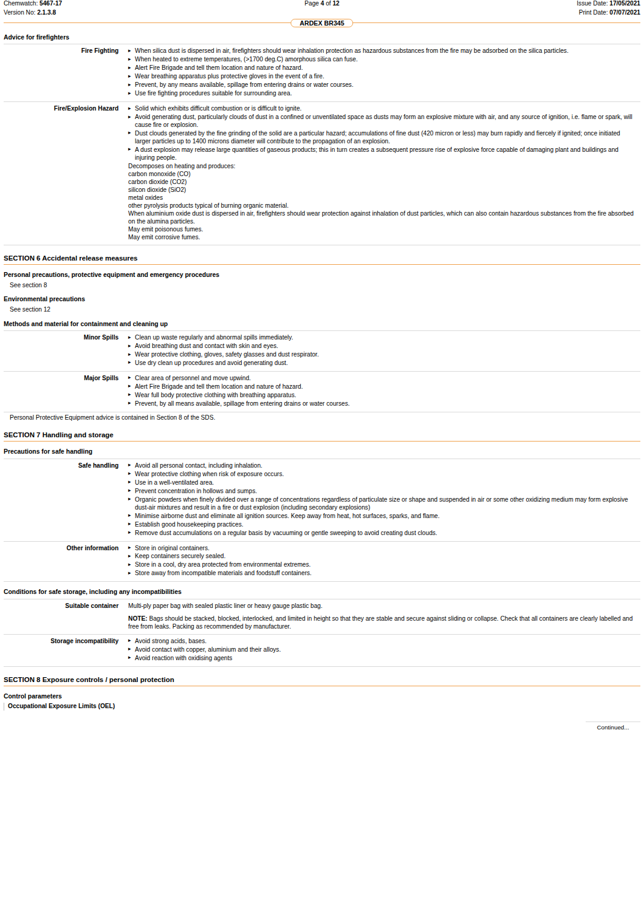Chemwatch: 5467-17
Version No: 2.1.3.8
Page 4 of 12
Issue Date: 17/05/2021
Print Date: 07/07/2021
ARDEX BR345
Advice for firefighters
| Fire Fighting | When silica dust is dispersed in air, firefighters should wear inhalation protection as hazardous substances from the fire may be adsorbed on the silica particles. When heated to extreme temperatures, (>1700 deg.C) amorphous silica can fuse. Alert Fire Brigade and tell them location and nature of hazard. Wear breathing apparatus plus protective gloves in the event of a fire. Prevent, by any means available, spillage from entering drains or water courses. Use fire fighting procedures suitable for surrounding area. |
| Fire/Explosion Hazard | Solid which exhibits difficult combustion or is difficult to ignite. Avoid generating dust, particularly clouds of dust in a confined or unventilated space as dusts may form an explosive mixture with air, and any source of ignition, i.e. flame or spark, will cause fire or explosion. Dust clouds generated by the fine grinding of the solid are a particular hazard; accumulations of fine dust (420 micron or less) may burn rapidly and fiercely if ignited; once initiated larger particles up to 1400 microns diameter will contribute to the propagation of an explosion. A dust explosion may release large quantities of gaseous products; this in turn creates a subsequent pressure rise of explosive force capable of damaging plant and buildings and injuring people. Decomposes on heating and produces: carbon monoxide (CO) carbon dioxide (CO2) silicon dioxide (SiO2) metal oxides other pyrolysis products typical of burning organic material. When aluminium oxide dust is dispersed in air, firefighters should wear protection against inhalation of dust particles, which can also contain hazardous substances from the fire absorbed on the alumina particles. May emit poisonous fumes. May emit corrosive fumes. |
SECTION 6 Accidental release measures
Personal precautions, protective equipment and emergency procedures
See section 8
Environmental precautions
See section 12
Methods and material for containment and cleaning up
| Minor Spills | Clean up waste regularly and abnormal spills immediately. Avoid breathing dust and contact with skin and eyes. Wear protective clothing, gloves, safety glasses and dust respirator. Use dry clean up procedures and avoid generating dust. |
| Major Spills | Clear area of personnel and move upwind. Alert Fire Brigade and tell them location and nature of hazard. Wear full body protective clothing with breathing apparatus. Prevent, by all means available, spillage from entering drains or water courses. |
Personal Protective Equipment advice is contained in Section 8 of the SDS.
SECTION 7 Handling and storage
Precautions for safe handling
| Safe handling | Avoid all personal contact, including inhalation. Wear protective clothing when risk of exposure occurs. Use in a well-ventilated area. Prevent concentration in hollows and sumps. Organic powders when finely divided over a range of concentrations regardless of particulate size or shape and suspended in air or some other oxidizing medium may form explosive dust-air mixtures and result in a fire or dust explosion (including secondary explosions) Minimise airborne dust and eliminate all ignition sources. Keep away from heat, hot surfaces, sparks, and flame. Establish good housekeeping practices. Remove dust accumulations on a regular basis by vacuuming or gentle sweeping to avoid creating dust clouds. |
| Other information | Store in original containers. Keep containers securely sealed. Store in a cool, dry area protected from environmental extremes. Store away from incompatible materials and foodstuff containers. |
Conditions for safe storage, including any incompatibilities
| Suitable container | Multi-ply paper bag with sealed plastic liner or heavy gauge plastic bag. NOTE: Bags should be stacked, blocked, interlocked, and limited in height so that they are stable and secure against sliding or collapse. Check that all containers are clearly labelled and free from leaks. Packing as recommended by manufacturer. |
| Storage incompatibility | Avoid strong acids, bases. Avoid contact with copper, aluminium and their alloys. Avoid reaction with oxidising agents |
SECTION 8 Exposure controls / personal protection
Control parameters
Occupational Exposure Limits (OEL)
Continued...